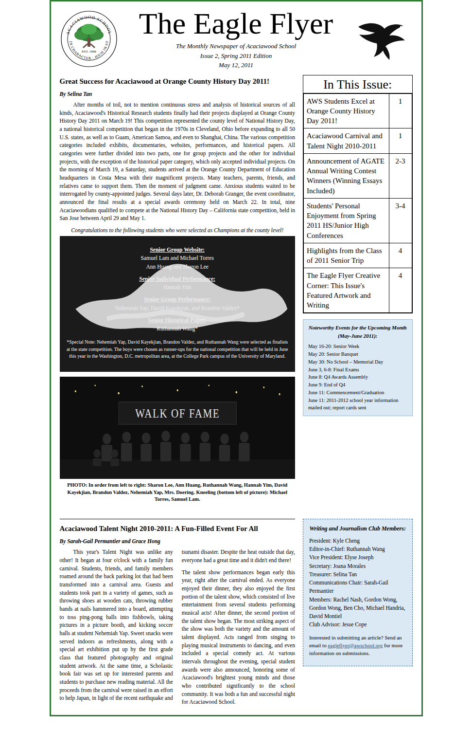ACACIAWOOD SCHOOL STRONG IN CHARACTER · HIGH IN STANDARD EST. 1996
The Eagle Flyer
The Monthly Newspaper of Acaciawood School
Issue 2, Spring 2011 Edition
May 12, 2011
Great Success for Acaciawood at Orange County History Day 2011!
By Selina Tan
After months of toil, not to mention continuous stress and analysis of historical sources of all kinds, Acaciawood's Historical Research students finally had their projects displayed at Orange County History Day 2011 on March 19! This competition represented the county level of National History Day, a national historical competition that began in the 1970s in Cleveland, Ohio before expanding to all 50 U.S. states, as well as to Guam, American Samoa, and even to Shanghai, China. The various competition categories included exhibits, documentaries, websites, performances, and historical papers. All categories were further divided into two parts, one for group projects and the other for individual projects, with the exception of the historical paper category, which only accepted individual projects. On the morning of March 19, a Saturday, students arrived at the Orange County Department of Education headquarters in Costa Mesa with their magnificent projects. Many teachers, parents, friends, and relatives came to support them. Then the moment of judgment came. Anxious students waited to be interrogated by county-appointed judges. Several days later, Dr. Deborah Granger, the event coordinator, announced the final results at a special awards ceremony held on March 22. In total, nine Acaciawoodians qualified to compete at the National History Day – California state competition, held in San Jose between April 29 and May 1.
Congratulations to the following students who were selected as Champions at the county level!
Senior Group Website: Samuel Lam and Michael Torres Ann Huang and Sharon Lee Senior Individual Performance: Hannah Yim Senior Group Performance: Nehemiah Yap, David Kayekjian, and Brandon Valdez* Senior Historical Paper: Ruthannah Wang*
*Special Note: Nehemiah Yap, David Kayekjian, Brandon Valdez, and Ruthannah Wang were selected as finalists at the state competition. The boys were chosen as runner-ups for the national competition that will be held in June this year in the Washington, D.C. metropolitan area, at the College Park campus of the University of Maryland.
WALK OF FAME
PHOTO: In order from left to right: Sharon Lee, Ann Huang, Ruthannah Wang, Hannah Yim, David Kayekjian, Brandon Valdez, Nehemiah Yap, Mrs. Doering. Kneeling (bottom left of picture): Michael Torres, Samuel Lam.
In This Issue:
| AWS Students Excel at Orange County History Day 2011! | 1 |
| Acaciawood Carnival and Talent Night 2010-2011 | 1 |
| Announcement of AGATE Annual Writing Contest Winners (Winning Essays Included) | 2-3 |
| Students' Personal Enjoyment from Spring 2011 HS/Junior High Conferences | 3-4 |
| Highlights from the Class of 2011 Senior Trip | 4 |
| The Eagle Flyer Creative Corner: This Issue's Featured Artwork and Writing | 4 |
Noteworthy Events for the Upcoming Month (May-June 2011):
May 16-20: Senior Week
May 20: Senior Banquet
May 30: No School – Memorial Day
June 3, 6-8: Final Exams
June 8: Q4 Awards Assembly
June 9: End of Q4
June 11: Commencement/Graduation
June 11: 2011-2012 school year information mailed out; report cards sent
Acaciawood Talent Night 2010-2011: A Fun-Filled Event For All
By Sarah-Gail Permantier and Grace Hong
This year's Talent Night was unlike any other! It began at four o'clock with a family fun carnival. Students, friends, and family members roamed around the back parking lot that had been transformed into a carnival area. Guests and students took part in a variety of games, such as throwing shoes at wooden cats, throwing rubber bands at nails hammered into a board, attempting to toss ping-pong balls into fishbowls, taking pictures in a picture booth, and kicking soccer balls at student Nehemiah Yap. Sweet snacks were served indoors as refreshments, along with a special art exhibition put up by the first grade class that featured photography and original student artwork. At the same time, a Scholastic book fair was set up for interested parents and students to purchase new reading material. All the proceeds from the carnival were raised in an effort to help Japan, in light of the recent earthquake and tsunami disaster. Despite the heat outside that day, everyone had a great time and it didn't end there!
The talent show performances began early this year, right after the carnival ended. As everyone enjoyed their dinner, they also enjoyed the first portion of the talent show, which consisted of live entertainment from several students performing musical acts! After dinner, the second portion of the talent show began. The most striking aspect of the show was both the variety and the amount of talent displayed. Acts ranged from singing to playing musical instruments to dancing, and even included a special comedy act. At various intervals throughout the evening, special student awards were also announced, honoring some of Acaciawood's brightest young minds and those who contributed significantly to the school community. It was both a fun and successful night for Acaciawood School.
Writing and Journalism Club Members:
President: Kyle Cheng
Editor-in-Chief: Ruthannah Wang
Vice President: Elyse Joseph
Secretary: Joana Morales
Treasurer: Selina Tan
Communications Chair: Sarah-Gail Permantier
Members: Rachel Nash, Gordon Wong, Gordon Wong, Ben Cho, Michael Handria, David Montiel
Club Advisor: Jesse Cope
Interested in submitting an article? Send an email to eagleflyer@awschool.org for more information on submissions.